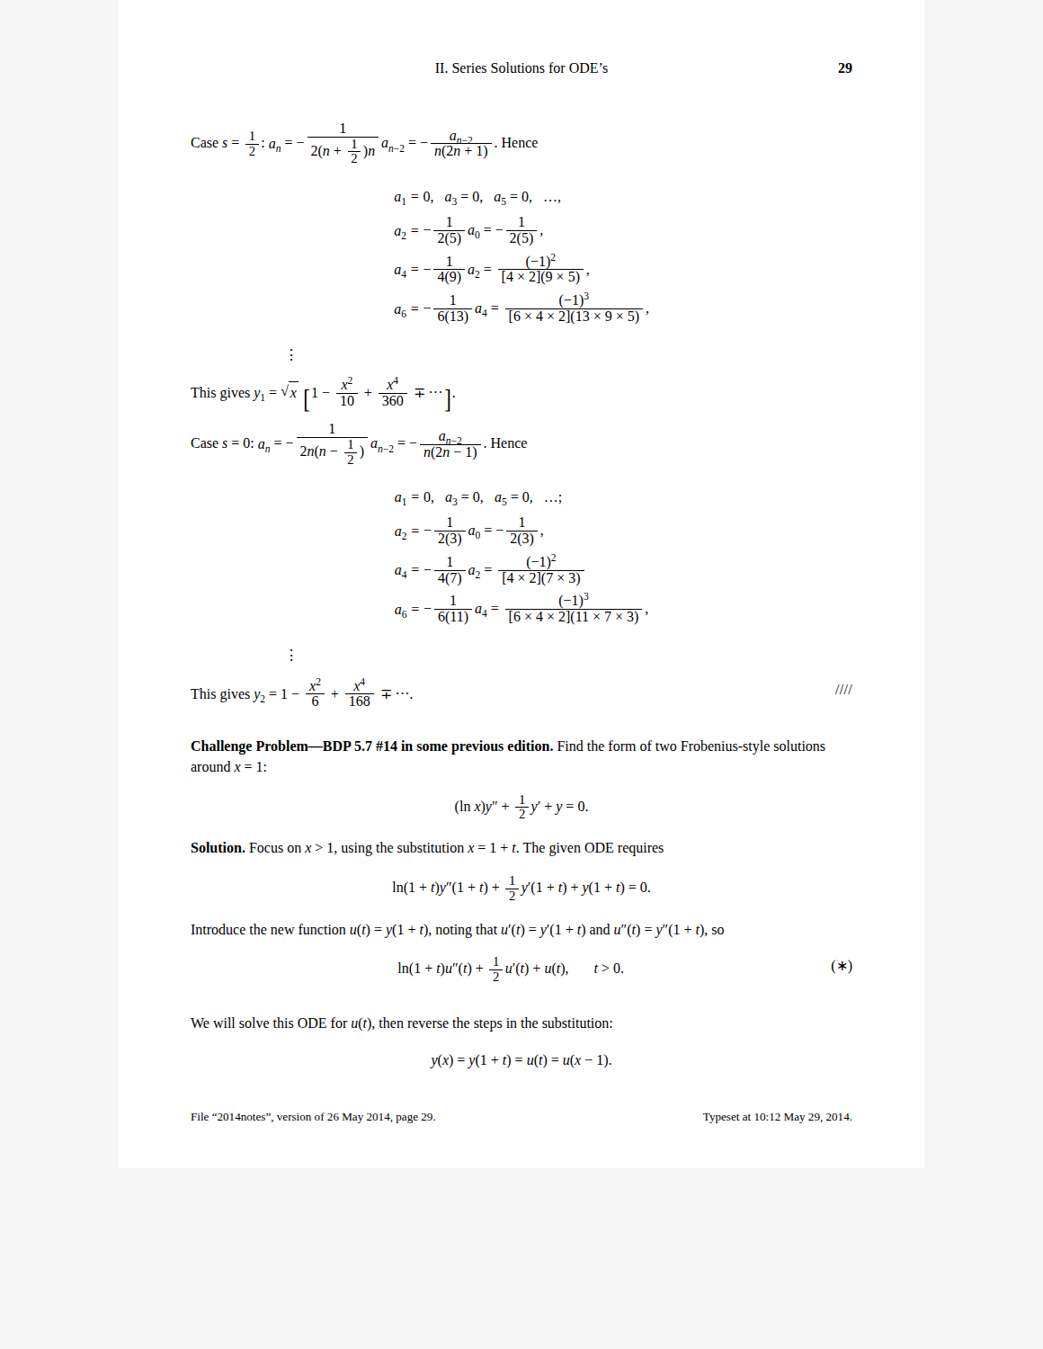II. Series Solutions for ODE’s 29
Case s = 12: an = −12(n + 12)n an−2 = −an−2 n(2n + 1). Hence
| a 1 | = | 0, a 3 = 0, a 5 = 0, …, |
| a 2 | = | − 1 2(5) a 0 = − 1 2(5) , |
| a 4 | = | − 1 4(9) a 2 = (−1) 2 [4 × 2](9 × 5) , |
| a 6 | = | − 1 6(13) a 4 = (−1) 3 [6 × 4 × 2](13 × 9 × 5) , |
⋮
This gives y1 = x [1 − x210 + x4360 ∓ ···].
Case s = 0: an = −12n(n − 12) an−2 = −an−2 n(2n − 1). Hence
| a 1 | = | 0, a 3 = 0, a 5 = 0, …; |
| a 2 | = | − 1 2(3) a 0 = − 1 2(3) , |
| a 4 | = | − 1 4(7) a 2 = (−1) 2 [4 × 2](7 × 3) |
| a 6 | = | − 1 6(11) a 4 = (−1) 3 [6 × 4 × 2](11 × 7 × 3) , |
⋮
This gives y2 = 1 − x26 + x4168 ∓ ···. ////
Challenge Problem—BDP 5.7 #14 in some previous edition. Find the form of two Frobenius-style solutions around x = 1:
(ln x)y″ + 12 y′ + y = 0.
Solution. Focus on x > 1, using the substitution x = 1 + t. The given ODE requires
ln(1 + t)y″(1 + t) + 12 y′(1 + t) + y(1 + t) = 0.
Introduce the new function u(t) = y(1 + t), noting that u′(t) = y′(1 + t) and u″(t) = y″(1 + t), so
ln(1 + t)u″(t) + 12 u′(t) + u(t), t > 0. (∗)
We will solve this ODE for u(t), then reverse the steps in the substitution:
y(x) = y(1 + t) = u(t) = u(x − 1).
File “2014notes”, version of 26 May 2014, page 29. Typeset at 10:12 May 29, 2014.